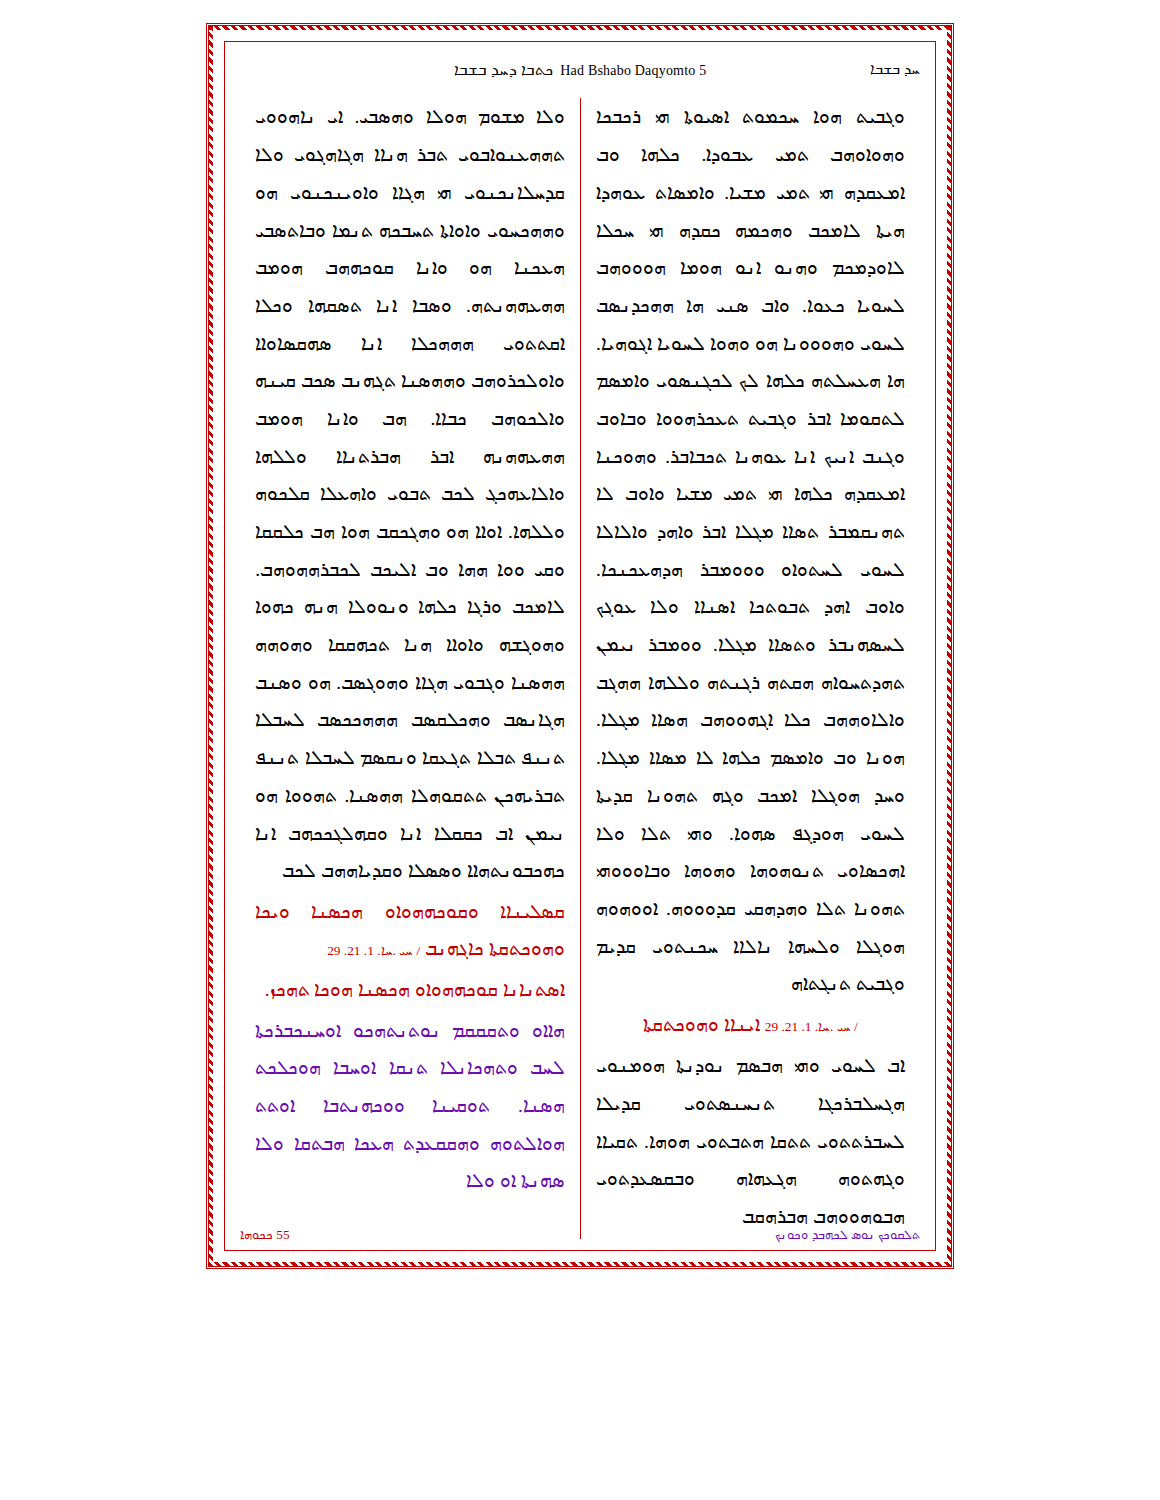Had Bshabo Daqyomto 5 ܟܬܒܐ ܕܚܕ ܒܫܒܐ ܚܕ ܒܫܒܐ
ܘܓܒܝܬ ܗܘܐ ܚܟܡܘܬ ܐܣܝܘܬܐ ܗܝ ܪܟܒܟܐ ܘܗܘܐܘܗܒ ܬܡܝ ܥܒܘܕܐ. ܟܠܗܐ ܘܒ ܐܡܥܩܕܗ ܗܝ ܬܡܝ ܡܫܝܐ. ܘܐܡܣܐܬ ܥܘܗܕܐ ܗܝܬܐ ܠܐܡܟܒ ܘܗܟܡܗ ܟܩܕܗ ܗܝ ܚܟܠܐ ܠܐܘܕܡܟܡ ܘܗܢܘ ܐܢܘ ܗܘܡܐ ܗܘܘܘܗܒ ܠܚܘܝܐ ܟܥܘܐ. ܘܐܒ ܣܢܝ ܗܐ ܗܗܟܕܢܣܒ ܠܚܘܝ ܘܗܘܘܘܢܐ ܗܘ ܘܗܘܐ ܠܚܘܝܐ ܐܓܘܗܝܐ. ܗܐ ܗܥܚܠܬܗ ܟܠܗܐ ܠܟ ܠܟܓܢܣܘܝ ܘܐܡܣܡ ܠܬܩܘܡܐ ܐܒܪ ܘܓܒܝܬ ܬܥܟܪܗܘܘܐ ܘܒܐܘܒ ܘܓܢܒ ܐܢܝܟ ܐܢܐ ܥܘܗܢܐ ܬܟܒܐܒܪ. ܘܗܘܟܢܐ ܐܡܥܩܕܗ ܟܠܗܐ ܗܝ ܬܡܝ ܡܫܝܐ ܘܐܘܒ ܠܐ ܬܗܢܩܡܒܪ ܬܣܐܐ ܡܓܠܐ ܐܒܪ ܘܐܗܕ ܘܐܠܐܠܐ ܠܚܘܝ ܠܚܬܘܐܘ ܘܘܘܡܒܪ ܗܕܗܥܟܢܟܐ. ܘܐܘܒ ܐܗܕ ܬܒܘܬܟܐ ܐܣܢܐܐ ܘܠܐ ܥܘܓܟ ܠܚܣܗܢܒܪ ܘܬܣܐܐ ܡܓܠܐ. ܘܘܡܒܪ ܢܝܡܢ ܬܗܕܬܚܘܐܗ ܗܩܬܗ ܪܓܢܬܗ ܘܠܠܗܐ ܗܗܓܒ ܘܐܠܐܘܗܗܒ ܟܠܐ ܐܓܗܘܘܗܒ ܗܣܐܐ ܡܓܠܐ. ܗܘܢܐ ܘܒ ܘܐܡܣܡ ܟܠܗܐ ܠܐ ܡܣܐܐ ܡܓܠܐ. ܘܚܕ ܗܘܓܠܐ ܐܡܟܒ ܘܓܗ ܬܗܘܢܐ ܩܕܝܬܐ ܠܚܘܝ ܗܘܕܓܦ ܣܗܘܐ. ܘܗܝ ܬܠܐ ܘܠܐ ܐܗܟܣܐܘܝ ܬܢܘܗܘܗܐ ܘܗܘܗܐ ܘܒܐܘܘܘܗܝ ܬܗܘܢܐ ܬܠܐ ܘܗܕܗܩܝ ܩܕܘܘܘܗ. ܐܘܘܗܘܗ ܗܘܓܠܐ ܘܠܚܗܐ ܢܐܠܐܐ ܚܟܢܬܘܝ ܩܕܝܡ ܘܓܒܝܬ ܬܢܓܬܐܗ
29 .21 .1 .ܚܝ .ܚܐ / ܐܝܢܐܐ ܘܗܘܟܬܩܬܐ
ܐܒ ܠܚܘܝ ܘܗܝ ܗܒܣܡ ܢܘܕܢܬܐ ܗܘܡܢܘܝ ܗܓܚܠܒܪܟܓܐ ܬܢܚܢܣܬܘܝ ܩܕܝܠܐ ܠܚܒܪܬܬܘܝ ܬܬܩܐ ܗܬܒܬܘܝ ܗܘܗܐ. ܬܩܝܐܐ ܘܓܗܬܘܗ ܗܓܥܗܐܗ ܘܒܩܣܥܕܬܘܝ ܗܒܘܗܘܘܗܒ ܗܒܪܗܩܒ
ܘܠܐ ܡܫܘܡ ܗܘܠܐ ܘܗܣܒܝ. ܐܝ ܢܐܗܘܘܝ ܬܗܗܥܢܘܐܒܘܝ ܬܒܪ ܗܢܐܐ ܗܓܐܗܓܘܝ ܘܠܐ ܩܕܚܠܐܢܟܢܘܝ ܗܝ ܗܓܐܐ ܘܐܘܝܢܟܢܘܝ ܗܘ ܘܗܗܟܚܘܝ ܘܐܘܐܬܐ ܬܚܒܟܗ ܬܢܡܐ ܘܒܐܬܣܒܝ ܗܥܟܢܐ ܗܘ ܘܐܢܐ ܩܘܟܗܗܒ ܗܘܡܒ ܗܗܥܗܗܢܬܗ. ܘܣܒܐ ܐܢܐ ܬܣܩܗܐ ܘܟܠܐ ܐܩܬܬܘܝ ܗܗܗܟܠܐ ܐܢܐ ܣܗܩܣܐܘܐܐ ܘܐܘܠܟܪܘܗܒ ܘܗܗܣܢܐ ܬܓܗܢܒ ܣܟܒ ܩܝܢܗ ܘܐܠܟܘܗܒ ܟܒܐܐ. ܗܒ ܘܐܢܐ ܗܘܡܒ ܗܗܥܗܗܢܗ ܐܒܪ ܗܒܪܬܢܐܐ ܘܠܠܗܐ ܘܐܠܐܥܗܟܓ ܠܟܒ ܬܒܘܝ ܘܐܗܥܠܐ ܩܠܟܘܗ ܘܠܠܗܐ. ܐܘܐܐ ܗܘ ܘܗܓܟܩܒ ܗܘܐ ܗܒ ܟܠܩܩܐ ܘܩܝ ܘܘܐ ܗܗܐ ܘܒ ܐܠܝܟܒ ܠܟܒܪܗܗܘܗܒ. ܠܐܡܟܒ ܘܪܓܐ ܟܠܗܐ ܘܢܘܘܠܐ ܗܢܗ ܟܗܘܐ ܘܗܘܓܫܗ ܘܐܘܐܐ ܗܢܐ ܬܟܗܩܩܐ ܘܗܘܗܗ ܗܗܣܢܐ ܘܓܒܘܝ ܗܓܐܐ ܘܗܘܓܣܒ. ܗܘ ܘܣܢܒ ܗܓܐܢܣܒ ܘܗܟܠܩܣܒ ܗܗܗܟܟܣܒ ܠܚܒܠܐ ܬܢܢܦ ܬܒܠܐ ܬܓܥܩܐ ܘܢܩܣܡ ܠܚܒܠܐ ܬܢܢܦ ܬܒܪܝܗܟܢ ܬܬܩܘܗܠܐ ܗܗܣܢܐ. ܬܗܘܘܐ ܗܘ ܢܝܡܢ ܐܒ ܟܩܩܠܐ ܐܢܐ ܘܩܗܠܓܟܟܗܒ ܐܢܐ ܟܗܟܒܘܢܬܗܐܐ ܘܣܣܠܐ ܘܩܕܝܐܗܗܒ ܠܟܒ
ܩܣܠܝܢܐܐ ܘܩܘܟܗܗܘܐܘ ܗܟܣܢܐ ܘܝܟܐ ܘܗܘܟܬܩܬܐ ܟܐܓܗܢܒ 29 .21 .1 .ܚܝ .ܚܐ /
ܐܣܬܢܐܢܐ ܩܘܟܗܗܘܐܘ ܗܟܣܢܐ ܗܘܟܐ ܬܗܟܙ.
ܗܐܐܘ ܘܬܩܩܩܡ ܢܘܬܢܬܗܟܘ ܐܘܚܢܟܒܪܟܬܐ ܠܚܒ ܘܬܗܟܐܢܠܐ ܬܢܩܐ ܐܘܚܒܐ ܗܘܟܠܟܬ ܗܣܢܐ. ܬܘܩܝܢܐ ܘܘܟܗܢܬܒܐ ܐܘܬܬ ܗܘܐܠܬܘܗ ܘܗܩܩܥܕܬ ܗܥܟܐ ܗܒܬܩܐ ܘܠܐ ܣܗܢܬܐ ܐܘ ܘܠܐ
ܬܠܩܘܟܟ ܢܘܣ ܠܟܗܒܕ ܘܟܘܢܟ 55 ܟܟܘܗܐ